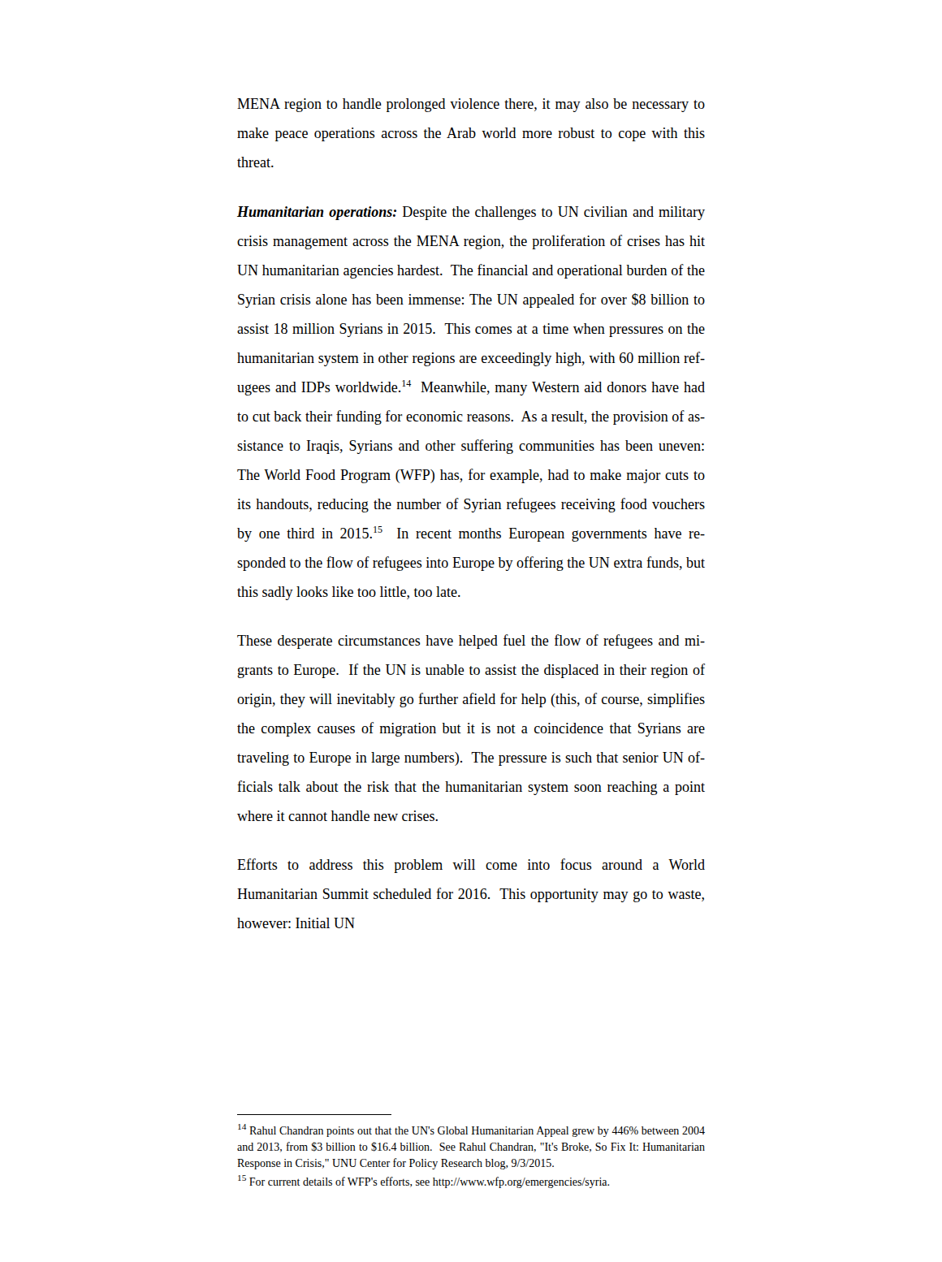MENA region to handle prolonged violence there, it may also be necessary to make peace operations across the Arab world more robust to cope with this threat.
Humanitarian operations: Despite the challenges to UN civilian and military crisis management across the MENA region, the proliferation of crises has hit UN humanitarian agencies hardest. The financial and operational burden of the Syrian crisis alone has been immense: The UN appealed for over $8 billion to assist 18 million Syrians in 2015. This comes at a time when pressures on the humanitarian system in other regions are exceedingly high, with 60 million refugees and IDPs worldwide.14 Meanwhile, many Western aid donors have had to cut back their funding for economic reasons. As a result, the provision of assistance to Iraqis, Syrians and other suffering communities has been uneven: The World Food Program (WFP) has, for example, had to make major cuts to its handouts, reducing the number of Syrian refugees receiving food vouchers by one third in 2015.15 In recent months European governments have responded to the flow of refugees into Europe by offering the UN extra funds, but this sadly looks like too little, too late.
These desperate circumstances have helped fuel the flow of refugees and migrants to Europe. If the UN is unable to assist the displaced in their region of origin, they will inevitably go further afield for help (this, of course, simplifies the complex causes of migration but it is not a coincidence that Syrians are traveling to Europe in large numbers). The pressure is such that senior UN officials talk about the risk that the humanitarian system soon reaching a point where it cannot handle new crises.
Efforts to address this problem will come into focus around a World Humanitarian Summit scheduled for 2016. This opportunity may go to waste, however: Initial UN
14 Rahul Chandran points out that the UN's Global Humanitarian Appeal grew by 446% between 2004 and 2013, from $3 billion to $16.4 billion. See Rahul Chandran, "It's Broke, So Fix It: Humanitarian Response in Crisis," UNU Center for Policy Research blog, 9/3/2015.
15 For current details of WFP's efforts, see http://www.wfp.org/emergencies/syria.